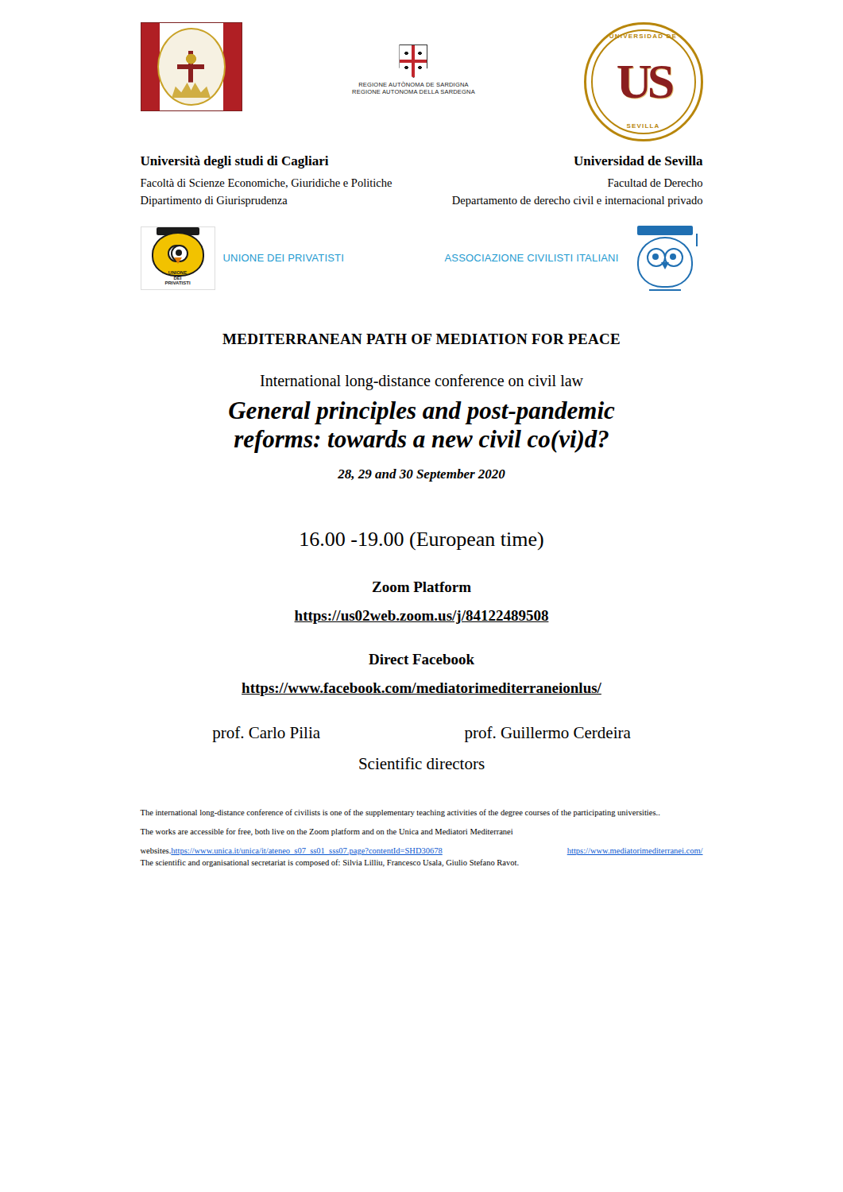REGIONE AUTÒNOMA DE SARDIGNA
REGIONE AUTONOMA DELLA SARDEGNA
UNIVERSIDAD DE
US
SEVILLA
Università degli studi di Cagliari
Facoltà di Scienze Economiche, Giuridiche e Politiche
Dipartimento di Giurisprudenza
Universidad de Sevilla
Facultad de Derecho
Departamento de derecho civil e internacional privado
UNIONE
DEI
PRIVATISTI
UNIONE DEI PRIVATISTI
ASSOCIAZIONE CIVILISTI ITALIANI
MEDITERRANEAN PATH OF MEDIATION FOR PEACE
International long-distance conference on civil law
General principles and post-pandemic
reforms: towards a new civil co(vi)d?
28, 29 and 30 September 2020
16.00 -19.00 (European time)
Zoom Platform
https://us02web.zoom.us/j/84122489508
Direct Facebook
https://www.facebook.com/mediatorimediterraneionlus/
prof. Carlo Pilia
prof. Guillermo Cerdeira
Scientific directors
The international long-distance conference of civilists is one of the supplementary teaching activities of the degree courses of the participating universities..
The works are accessible for free, both live on the Zoom platform and on the Unica and Mediatori Mediterranei
websites.https://www.unica.it/unica/it/ateneo_s07_ss01_sss07.page?contentId=SHD30678 https://www.mediatorimediterranei.com/
The scientific and organisational secretariat is composed of: Silvia Lilliu, Francesco Usala, Giulio Stefano Ravot.